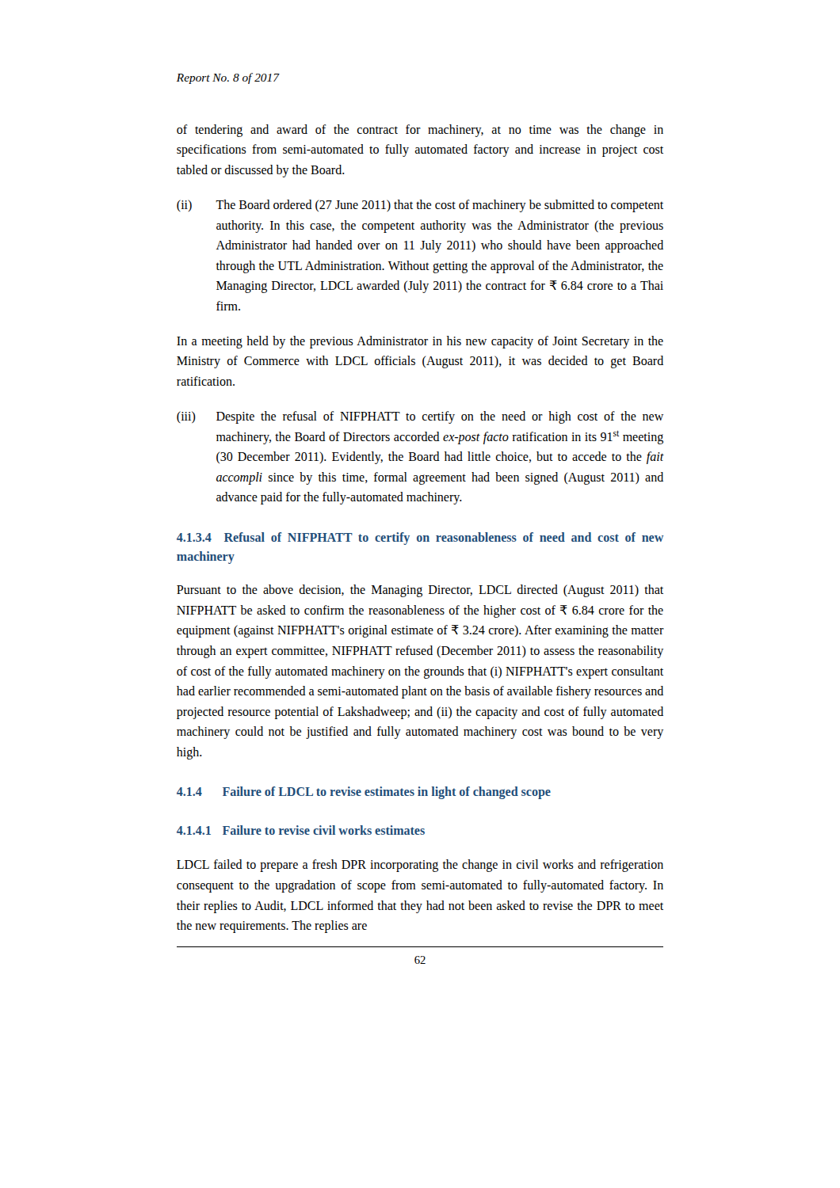Report No. 8 of 2017
of tendering and award of the contract for machinery, at no time was the change in specifications from semi-automated to fully automated factory and increase in project cost tabled or discussed by the Board.
(ii)
The Board ordered (27 June 2011) that the cost of machinery be submitted to competent authority. In this case, the competent authority was the Administrator (the previous Administrator had handed over on 11 July 2011) who should have been approached through the UTL Administration. Without getting the approval of the Administrator, the Managing Director, LDCL awarded (July 2011) the contract for ₹ 6.84 crore to a Thai firm.
In a meeting held by the previous Administrator in his new capacity of Joint Secretary in the Ministry of Commerce with LDCL officials (August 2011), it was decided to get Board ratification.
(iii)
Despite the refusal of NIFPHATT to certify on the need or high cost of the new machinery, the Board of Directors accorded ex-post facto ratification in its 91st meeting (30 December 2011). Evidently, the Board had little choice, but to accede to the fait accompli since by this time, formal agreement had been signed (August 2011) and advance paid for the fully-automated machinery.
4.1.3.4 Refusal of NIFPHATT to certify on reasonableness of need and cost of new machinery
Pursuant to the above decision, the Managing Director, LDCL directed (August 2011) that NIFPHATT be asked to confirm the reasonableness of the higher cost of ₹ 6.84 crore for the equipment (against NIFPHATT's original estimate of ₹ 3.24 crore). After examining the matter through an expert committee, NIFPHATT refused (December 2011) to assess the reasonability of cost of the fully automated machinery on the grounds that (i) NIFPHATT's expert consultant had earlier recommended a semi-automated plant on the basis of available fishery resources and projected resource potential of Lakshadweep; and (ii) the capacity and cost of fully automated machinery could not be justified and fully automated machinery cost was bound to be very high.
4.1.4 Failure of LDCL to revise estimates in light of changed scope
4.1.4.1 Failure to revise civil works estimates
LDCL failed to prepare a fresh DPR incorporating the change in civil works and refrigeration consequent to the upgradation of scope from semi-automated to fully-automated factory. In their replies to Audit, LDCL informed that they had not been asked to revise the DPR to meet the new requirements. The replies are
62